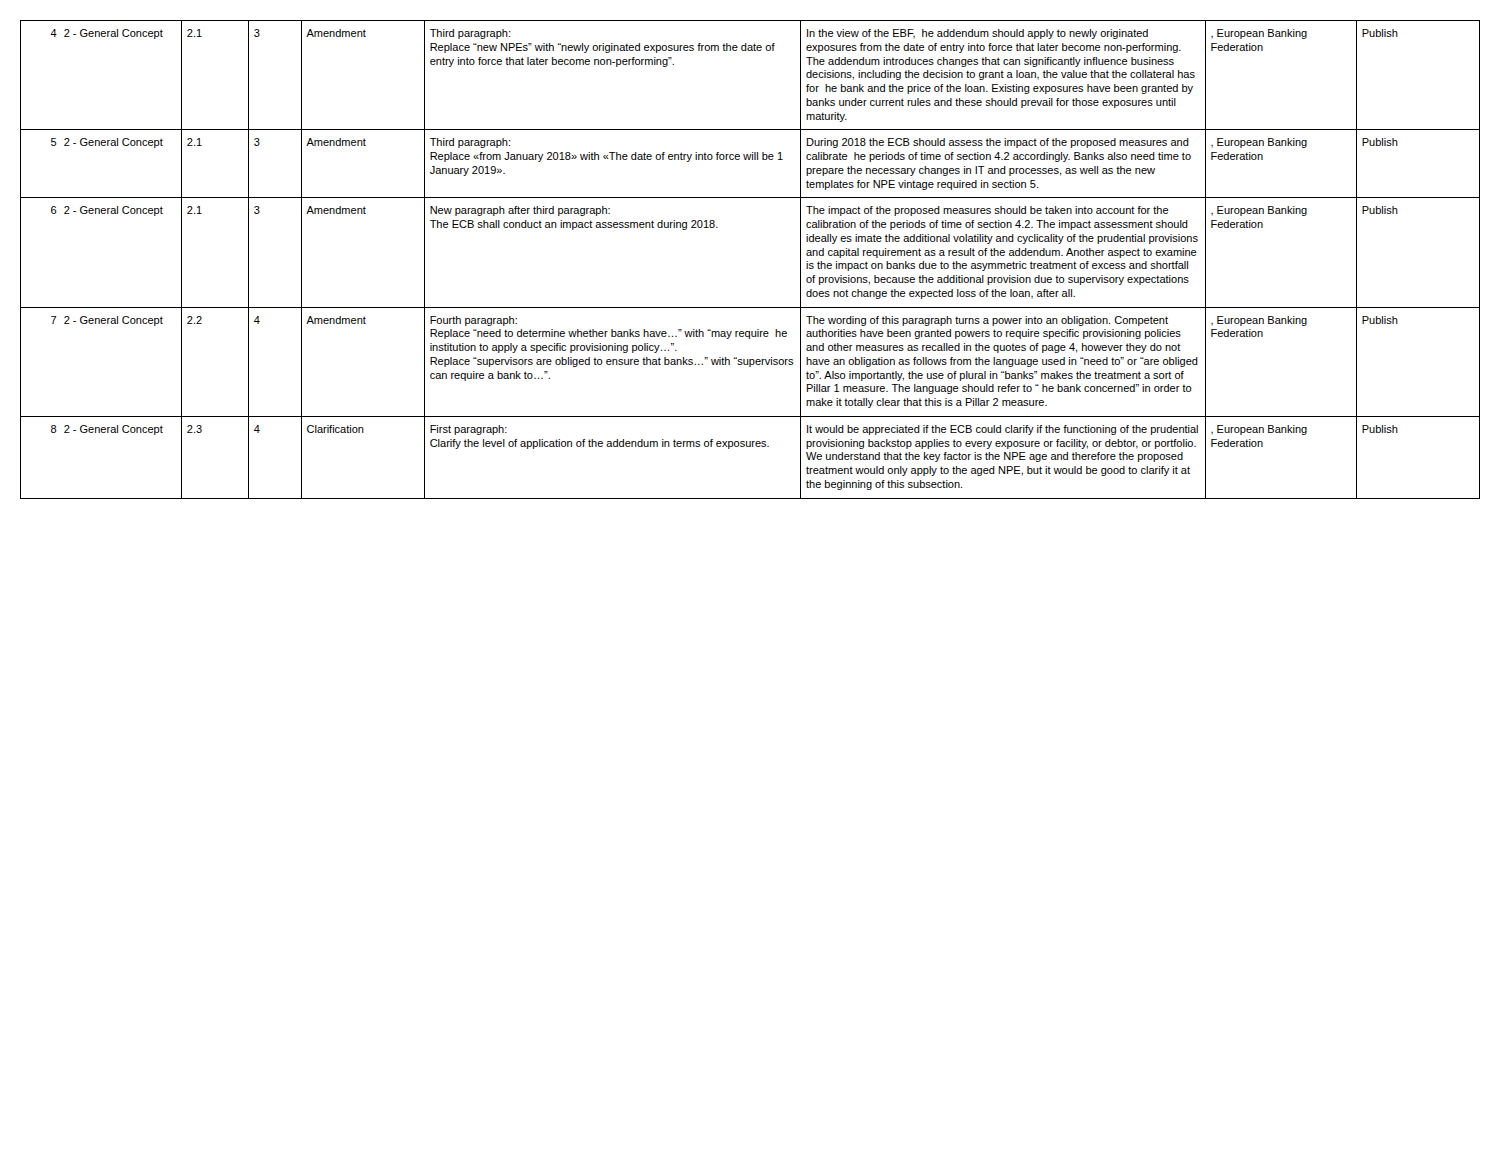| 4 | 2 - General Concept | 2.1 | 3 | Amendment | Third paragraph: Replace “new NPEs” with “newly originated exposures from the date of entry into force that later become non-performing”. | In the view of the EBF, he addendum should apply to newly originated exposures from the date of entry into force that later become non-performing. The addendum introduces changes that can significantly influence business decisions, including the decision to grant a loan, the value that the collateral has for he bank and the price of the loan. Existing exposures have been granted by banks under current rules and these should prevail for those exposures until maturity. | , European Banking Federation | Publish |
| 5 | 2 - General Concept | 2.1 | 3 | Amendment | Third paragraph: Replace «from January 2018» with «The date of entry into force will be 1 January 2019». | During 2018 the ECB should assess the impact of the proposed measures and calibrate he periods of time of section 4.2 accordingly. Banks also need time to prepare the necessary changes in IT and processes, as well as the new templates for NPE vintage required in section 5. | , European Banking Federation | Publish |
| 6 | 2 - General Concept | 2.1 | 3 | Amendment | New paragraph after third paragraph: The ECB shall conduct an impact assessment during 2018. | The impact of the proposed measures should be taken into account for the calibration of the periods of time of section 4.2. The impact assessment should ideally es imate the additional volatility and cyclicality of the prudential provisions and capital requirement as a result of the addendum. Another aspect to examine is the impact on banks due to the asymmetric treatment of excess and shortfall of provisions, because the additional provision due to supervisory expectations does not change the expected loss of the loan, after all. | , European Banking Federation | Publish |
| 7 | 2 - General Concept | 2.2 | 4 | Amendment | Fourth paragraph: Replace “need to determine whether banks have…” with “may require he institution to apply a specific provisioning policy…”. Replace “supervisors are obliged to ensure that banks…” with “supervisors can require a bank to…”. | The wording of this paragraph turns a power into an obligation. Competent authorities have been granted powers to require specific provisioning policies and other measures as recalled in the quotes of page 4, however they do not have an obligation as follows from the language used in “need to” or “are obliged to”. Also importantly, the use of plural in “banks” makes the treatment a sort of Pillar 1 measure. The language should refer to “ he bank concerned” in order to make it totally clear that this is a Pillar 2 measure. | , European Banking Federation | Publish |
| 8 | 2 - General Concept | 2.3 | 4 | Clarification | First paragraph: Clarify the level of application of the addendum in terms of exposures. | It would be appreciated if the ECB could clarify if the functioning of the prudential provisioning backstop applies to every exposure or facility, or debtor, or portfolio. We understand that the key factor is the NPE age and therefore the proposed treatment would only apply to the aged NPE, but it would be good to clarify it at the beginning of this subsection. | , European Banking Federation | Publish |